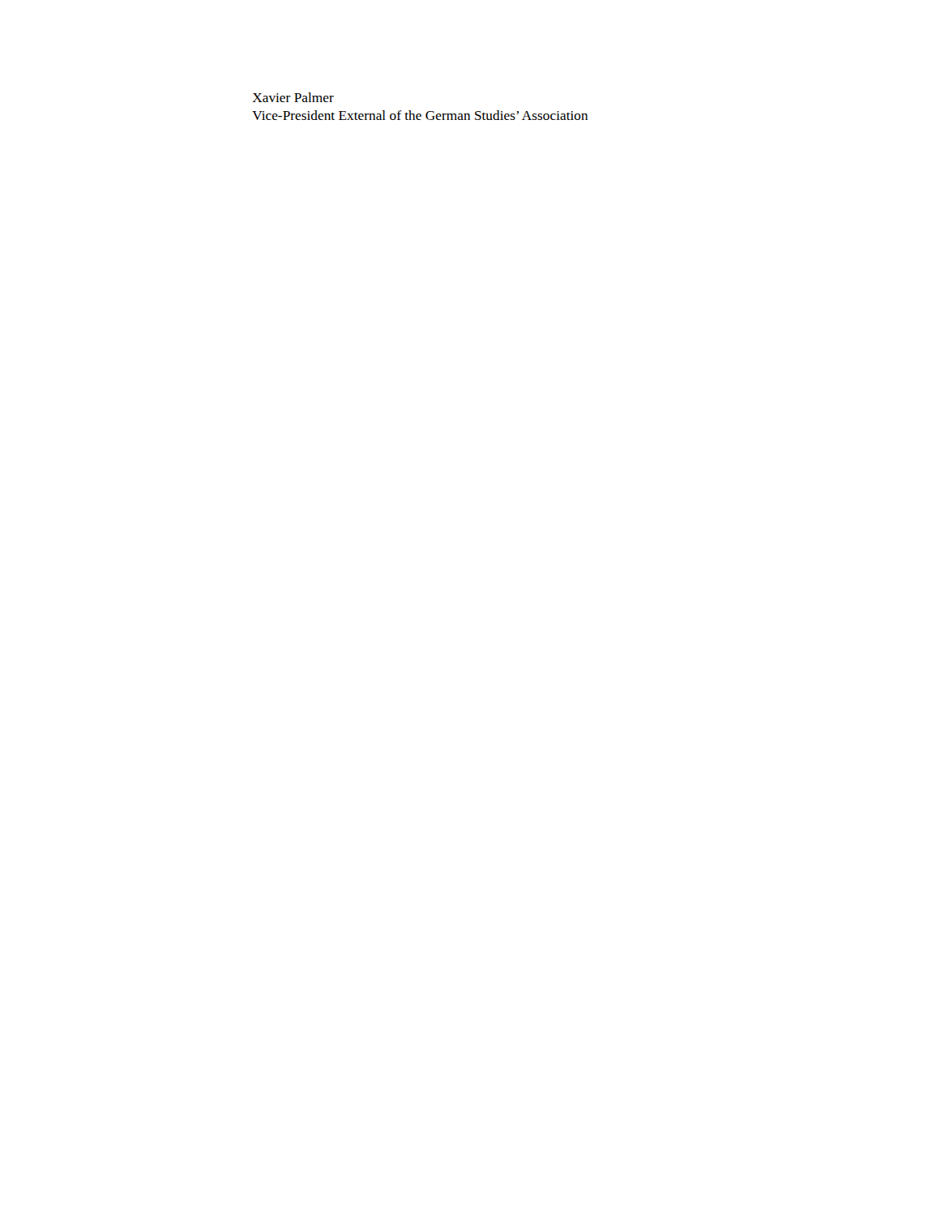Xavier Palmer
Vice-President External of the German Studies’ Association